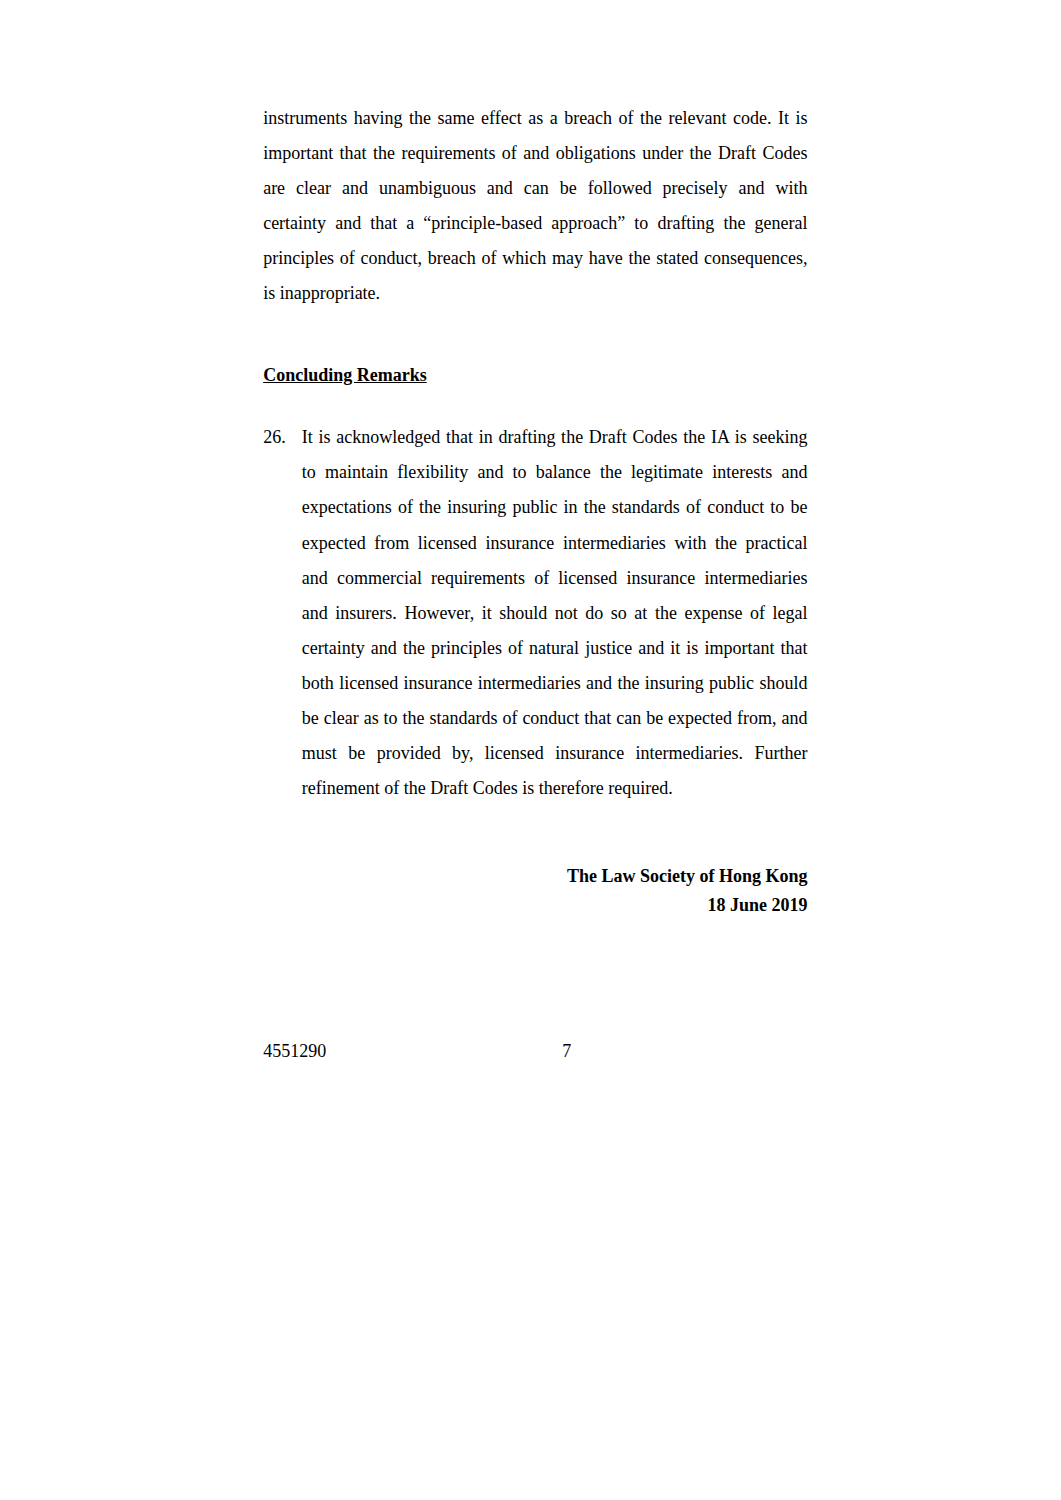instruments having the same effect as a breach of the relevant code. It is important that the requirements of and obligations under the Draft Codes are clear and unambiguous and can be followed precisely and with certainty and that a “principle-based approach” to drafting the general principles of conduct, breach of which may have the stated consequences, is inappropriate.
Concluding Remarks
26.
It is acknowledged that in drafting the Draft Codes the IA is seeking to maintain flexibility and to balance the legitimate interests and expectations of the insuring public in the standards of conduct to be expected from licensed insurance intermediaries with the practical and commercial requirements of licensed insurance intermediaries and insurers. However, it should not do so at the expense of legal certainty and the principles of natural justice and it is important that both licensed insurance intermediaries and the insuring public should be clear as to the standards of conduct that can be expected from, and must be provided by, licensed insurance intermediaries. Further refinement of the Draft Codes is therefore required.
The Law Society of Hong Kong
18 June 2019
4551290
7